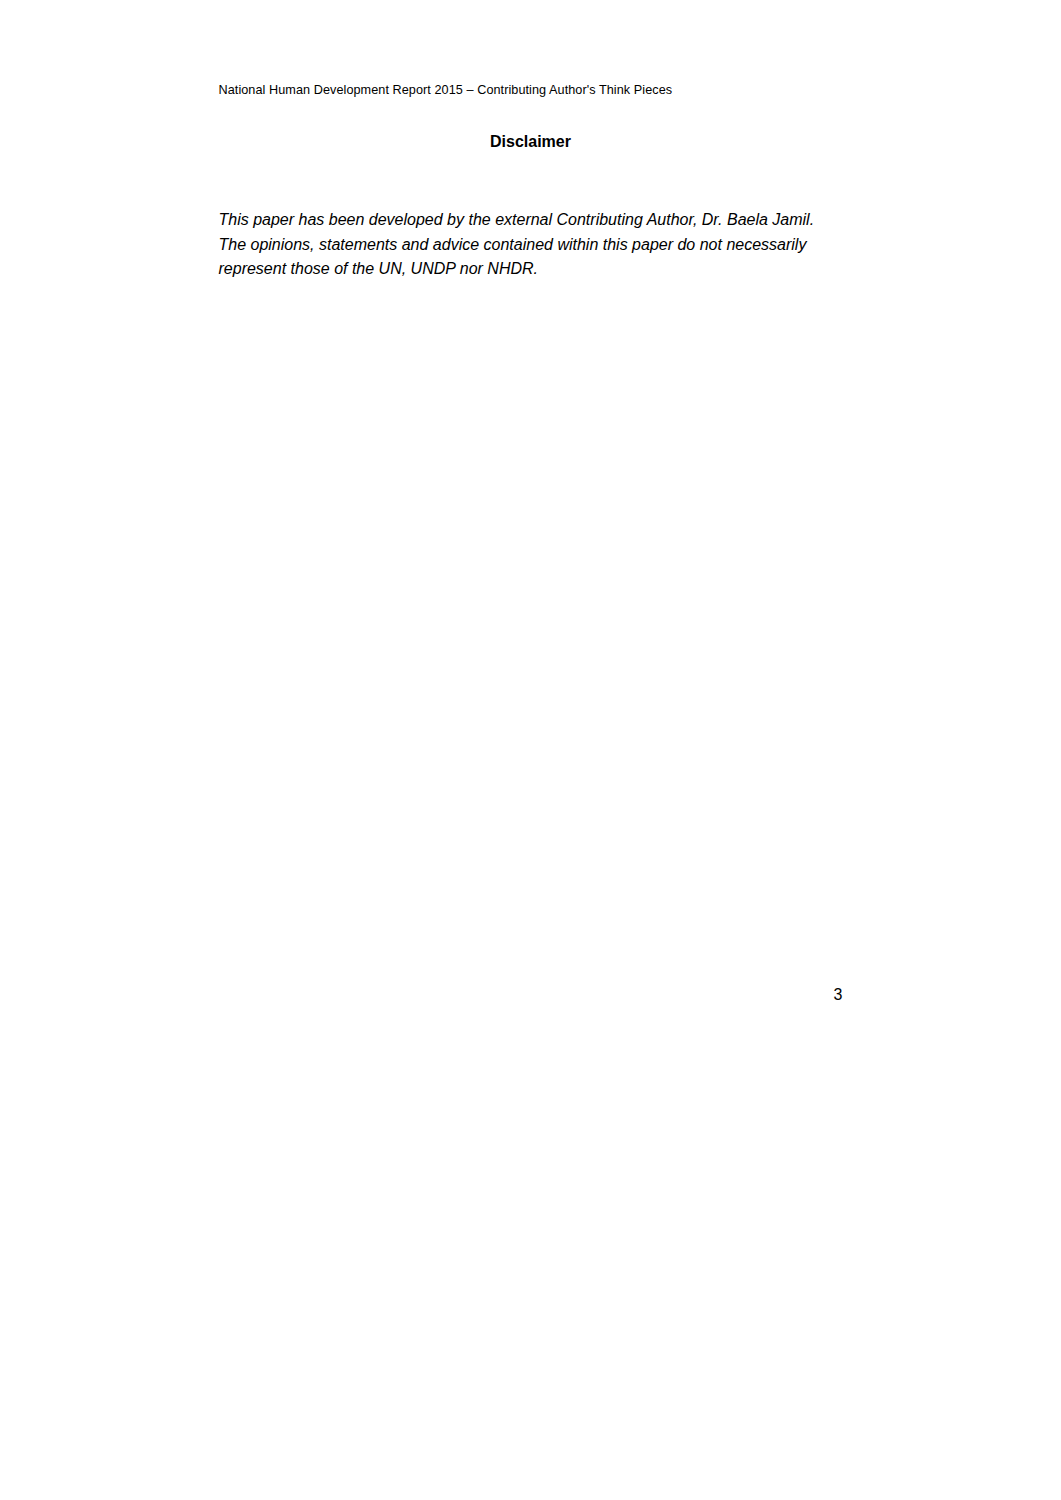National Human Development Report 2015 – Contributing Author's Think Pieces
Disclaimer
This paper has been developed by the external Contributing Author, Dr. Baela Jamil. The opinions, statements and advice contained within this paper do not necessarily represent those of the UN, UNDP nor NHDR.
3